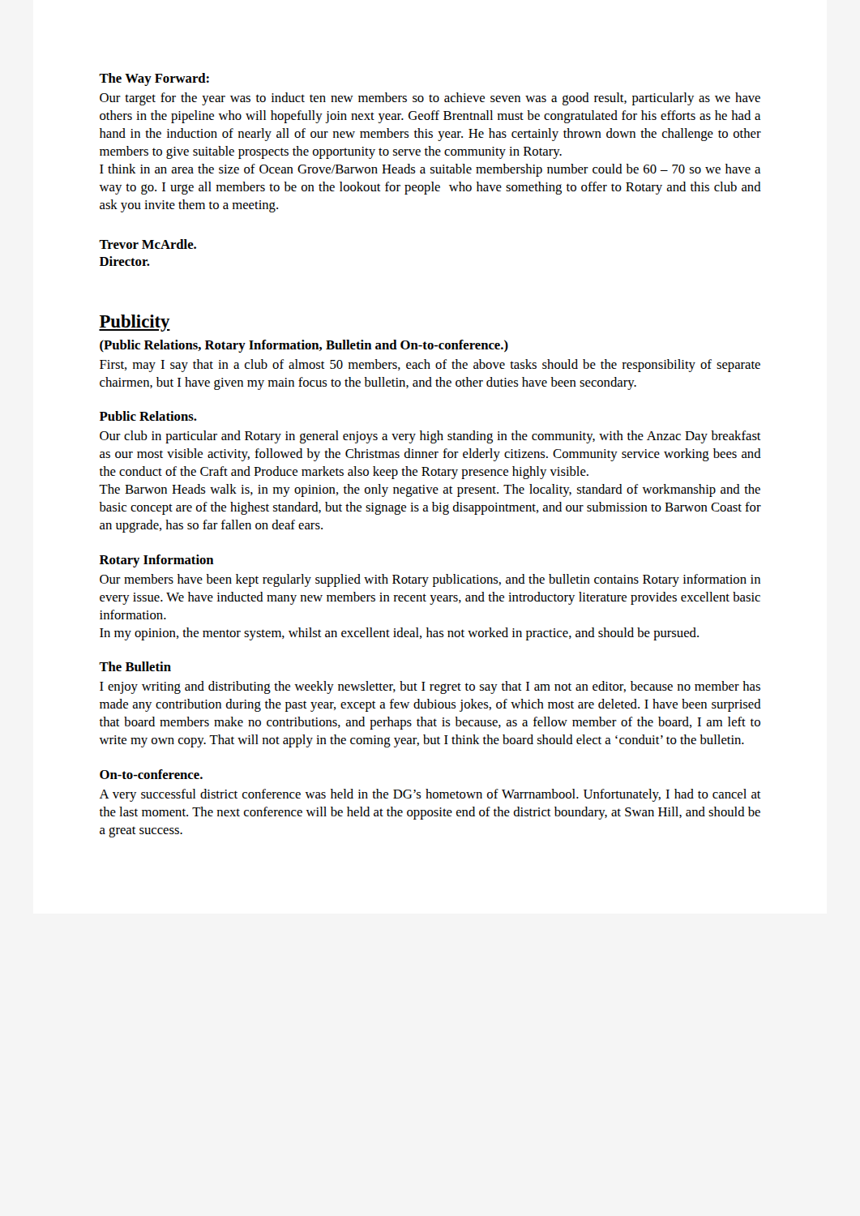The Way Forward:
Our target for the year was to induct ten new members so to achieve seven was a good result, particularly as we have others in the pipeline who will hopefully join next year. Geoff Brentnall must be congratulated for his efforts as he had a hand in the induction of nearly all of our new members this year. He has certainly thrown down the challenge to other members to give suitable prospects the opportunity to serve the community in Rotary.
I think in an area the size of Ocean Grove/Barwon Heads a suitable membership number could be 60 – 70 so we have a way to go. I urge all members to be on the lookout for people who have something to offer to Rotary and this club and ask you invite them to a meeting.
Trevor McArdle.
Director.
Publicity
(Public Relations, Rotary Information, Bulletin and On-to-conference.)
First, may I say that in a club of almost 50 members, each of the above tasks should be the responsibility of separate chairmen, but I have given my main focus to the bulletin, and the other duties have been secondary.
Public Relations.
Our club in particular and Rotary in general enjoys a very high standing in the community, with the Anzac Day breakfast as our most visible activity, followed by the Christmas dinner for elderly citizens. Community service working bees and the conduct of the Craft and Produce markets also keep the Rotary presence highly visible.
The Barwon Heads walk is, in my opinion, the only negative at present. The locality, standard of workmanship and the basic concept are of the highest standard, but the signage is a big disappointment, and our submission to Barwon Coast for an upgrade, has so far fallen on deaf ears.
Rotary Information
Our members have been kept regularly supplied with Rotary publications, and the bulletin contains Rotary information in every issue. We have inducted many new members in recent years, and the introductory literature provides excellent basic information.
In my opinion, the mentor system, whilst an excellent ideal, has not worked in practice, and should be pursued.
The Bulletin
I enjoy writing and distributing the weekly newsletter, but I regret to say that I am not an editor, because no member has made any contribution during the past year, except a few dubious jokes, of which most are deleted. I have been surprised that board members make no contributions, and perhaps that is because, as a fellow member of the board, I am left to write my own copy. That will not apply in the coming year, but I think the board should elect a ‘conduit’ to the bulletin.
On-to-conference.
A very successful district conference was held in the DG’s hometown of Warrnambool. Unfortunately, I had to cancel at the last moment. The next conference will be held at the opposite end of the district boundary, at Swan Hill, and should be a great success.